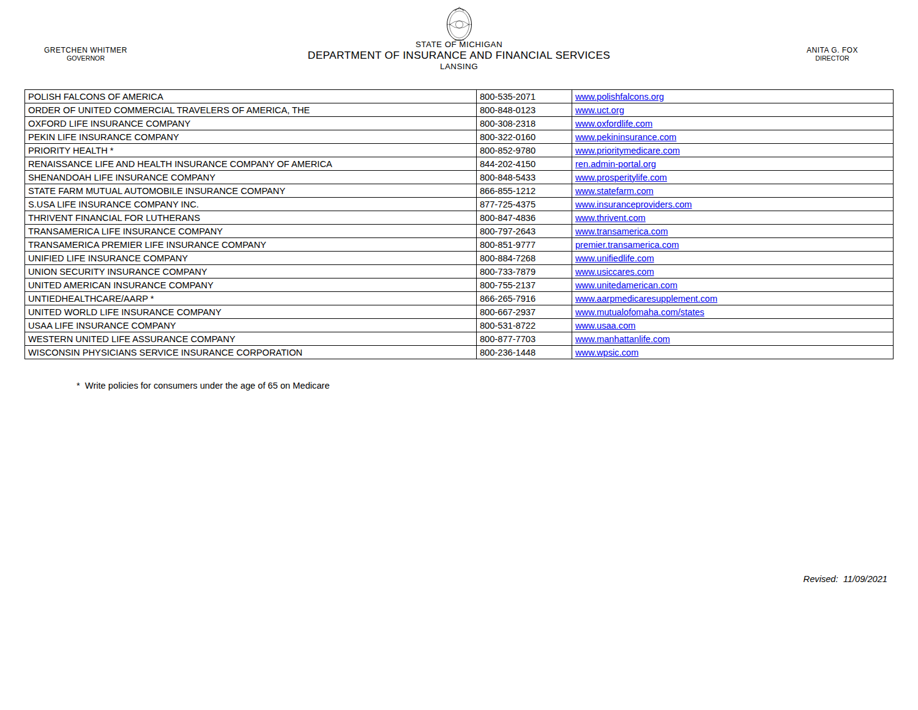MICHIGAN
GRETCHEN WHITMER
GOVERNOR
STATE OF MICHIGAN
DEPARTMENT OF INSURANCE AND FINANCIAL SERVICES
LANSING
ANITA G. FOX
DIRECTOR
| POLISH FALCONS OF AMERICA | 800-535-2071 | www.polishfalcons.org |
| ORDER OF UNITED COMMERCIAL TRAVELERS OF AMERICA, THE | 800-848-0123 | www.uct.org |
| OXFORD LIFE INSURANCE COMPANY | 800-308-2318 | www.oxfordlife.com |
| PEKIN LIFE INSURANCE COMPANY | 800-322-0160 | www.pekininsurance.com |
| PRIORITY HEALTH * | 800-852-9780 | www.prioritymedicare.com |
| RENAISSANCE LIFE AND HEALTH INSURANCE COMPANY OF AMERICA | 844-202-4150 | ren.admin-portal.org |
| SHENANDOAH LIFE INSURANCE COMPANY | 800-848-5433 | www.prosperitylife.com |
| STATE FARM MUTUAL AUTOMOBILE INSURANCE COMPANY | 866-855-1212 | www.statefarm.com |
| S.USA LIFE INSURANCE COMPANY INC. | 877-725-4375 | www.insuranceproviders.com |
| THRIVENT FINANCIAL FOR LUTHERANS | 800-847-4836 | www.thrivent.com |
| TRANSAMERICA LIFE INSURANCE COMPANY | 800-797-2643 | www.transamerica.com |
| TRANSAMERICA PREMIER LIFE INSURANCE COMPANY | 800-851-9777 | premier.transamerica.com |
| UNIFIED LIFE INSURANCE COMPANY | 800-884-7268 | www.unifiedlife.com |
| UNION SECURITY INSURANCE COMPANY | 800-733-7879 | www.usiccares.com |
| UNITED AMERICAN INSURANCE COMPANY | 800-755-2137 | www.unitedamerican.com |
| UNTIEDHEALTHCARE/AARP * | 866-265-7916 | www.aarpmedicaresupplement.com |
| UNITED WORLD LIFE INSURANCE COMPANY | 800-667-2937 | www.mutualofomaha.com/states |
| USAA LIFE INSURANCE COMPANY | 800-531-8722 | www.usaa.com |
| WESTERN UNITED LIFE ASSURANCE COMPANY | 800-877-7703 | www.manhattanlife.com |
| WISCONSIN PHYSICIANS SERVICE INSURANCE CORPORATION | 800-236-1448 | www.wpsic.com |
* Write policies for consumers under the age of 65 on Medicare
Revised: 11/09/2021